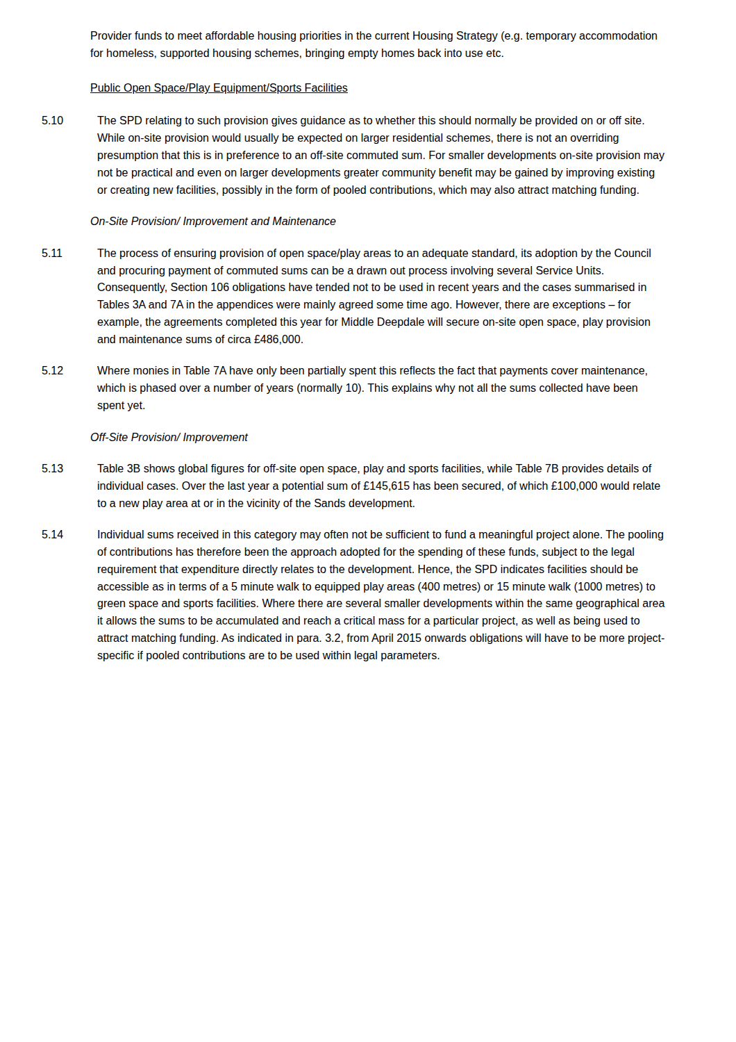Provider funds to meet affordable housing priorities in the current Housing Strategy (e.g. temporary accommodation for homeless, supported housing schemes, bringing empty homes back into use etc.
Public Open Space/Play Equipment/Sports Facilities
5.10
The SPD relating to such provision gives guidance as to whether this should normally be provided on or off site. While on-site provision would usually be expected on larger residential schemes, there is not an overriding presumption that this is in preference to an off-site commuted sum. For smaller developments on-site provision may not be practical and even on larger developments greater community benefit may be gained by improving existing or creating new facilities, possibly in the form of pooled contributions, which may also attract matching funding.
On-Site Provision/ Improvement and Maintenance
5.11
The process of ensuring provision of open space/play areas to an adequate standard, its adoption by the Council and procuring payment of commuted sums can be a drawn out process involving several Service Units. Consequently, Section 106 obligations have tended not to be used in recent years and the cases summarised in Tables 3A and 7A in the appendices were mainly agreed some time ago. However, there are exceptions – for example, the agreements completed this year for Middle Deepdale will secure on-site open space, play provision and maintenance sums of circa £486,000.
5.12
Where monies in Table 7A have only been partially spent this reflects the fact that payments cover maintenance, which is phased over a number of years (normally 10). This explains why not all the sums collected have been spent yet.
Off-Site Provision/ Improvement
5.13
Table 3B shows global figures for off-site open space, play and sports facilities, while Table 7B provides details of individual cases. Over the last year a potential sum of £145,615 has been secured, of which £100,000 would relate to a new play area at or in the vicinity of the Sands development.
5.14
Individual sums received in this category may often not be sufficient to fund a meaningful project alone. The pooling of contributions has therefore been the approach adopted for the spending of these funds, subject to the legal requirement that expenditure directly relates to the development. Hence, the SPD indicates facilities should be accessible as in terms of a 5 minute walk to equipped play areas (400 metres) or 15 minute walk (1000 metres) to green space and sports facilities. Where there are several smaller developments within the same geographical area it allows the sums to be accumulated and reach a critical mass for a particular project, as well as being used to attract matching funding. As indicated in para. 3.2, from April 2015 onwards obligations will have to be more project-specific if pooled contributions are to be used within legal parameters.